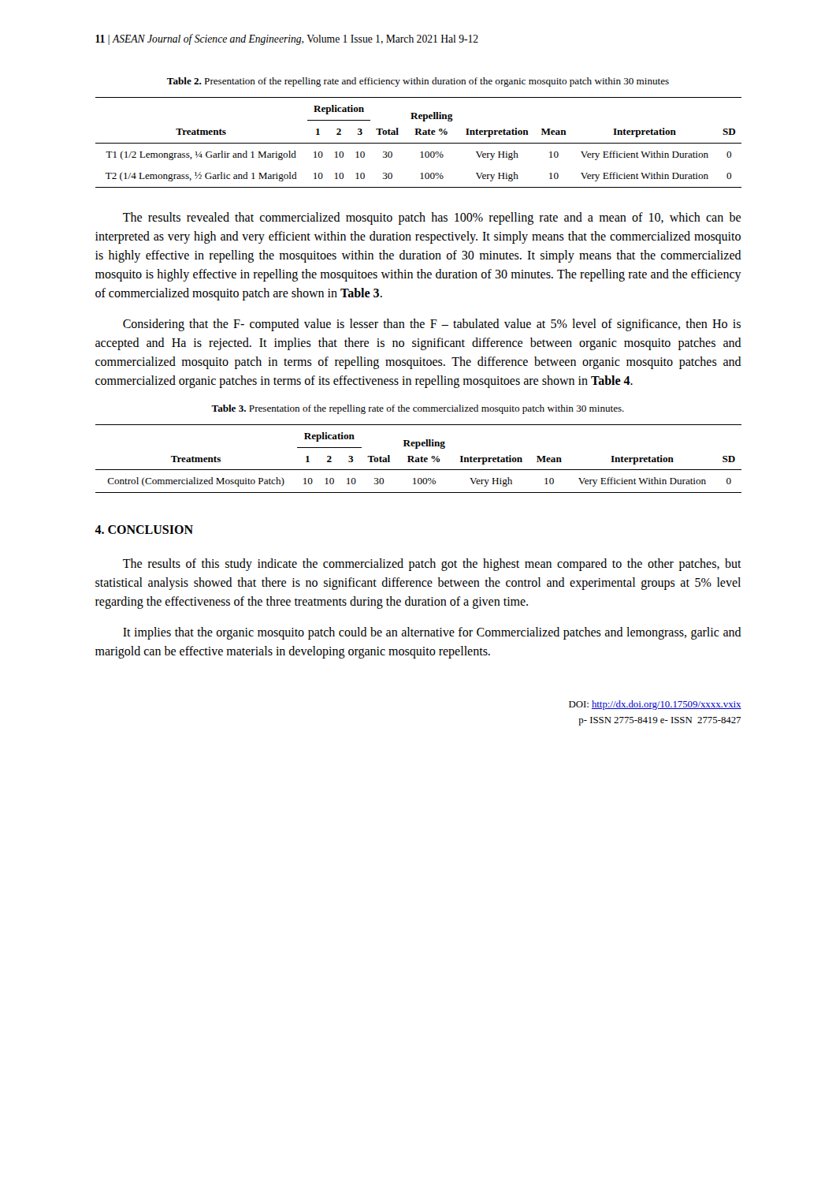11 | ASEAN Journal of Science and Engineering, Volume 1 Issue 1, March 2021 Hal 9-12
Table 2. Presentation of the repelling rate and efficiency within duration of the organic mosquito patch within 30 minutes
| Treatments | Replication | Total | Repelling Rate % | Interpretation | Mean | Interpretation | SD |
| --- | --- | --- | --- | --- | --- | --- | --- |
| 1 | 2 | 3 |
| T1 (1/2 Lemongrass, ¼ Garlir and 1 Marigold | 10 | 10 | 10 | 30 | 100% | Very High | 10 | Very Efficient Within Duration | 0 |
| T2 (1/4 Lemongrass, ½ Garlic and 1 Marigold | 10 | 10 | 10 | 30 | 100% | Very High | 10 | Very Efficient Within Duration | 0 |
The results revealed that commercialized mosquito patch has 100% repelling rate and a mean of 10, which can be interpreted as very high and very efficient within the duration respectively. It simply means that the commercialized mosquito is highly effective in repelling the mosquitoes within the duration of 30 minutes. It simply means that the commercialized mosquito is highly effective in repelling the mosquitoes within the duration of 30 minutes. The repelling rate and the efficiency of commercialized mosquito patch are shown in Table 3.
Considering that the F- computed value is lesser than the F – tabulated value at 5% level of significance, then Ho is accepted and Ha is rejected. It implies that there is no significant difference between organic mosquito patches and commercialized mosquito patch in terms of repelling mosquitoes. The difference between organic mosquito patches and commercialized organic patches in terms of its effectiveness in repelling mosquitoes are shown in Table 4.
Table 3. Presentation of the repelling rate of the commercialized mosquito patch within 30 minutes.
| Treatments | Replication | Total | Repelling Rate % | Interpretation | Mean | Interpretation | SD |
| --- | --- | --- | --- | --- | --- | --- | --- |
| 1 | 2 | 3 |
| Control (Commercialized Mosquito Patch) | 10 | 10 | 10 | 30 | 100% | Very High | 10 | Very Efficient Within Duration | 0 |
4. CONCLUSION
The results of this study indicate the commercialized patch got the highest mean compared to the other patches, but statistical analysis showed that there is no significant difference between the control and experimental groups at 5% level regarding the effectiveness of the three treatments during the duration of a given time.
It implies that the organic mosquito patch could be an alternative for Commercialized patches and lemongrass, garlic and marigold can be effective materials in developing organic mosquito repellents.
DOI: http://dx.doi.org/10.17509/xxxx.vxix
p- ISSN 2775-8419 e- ISSN 2775-8427